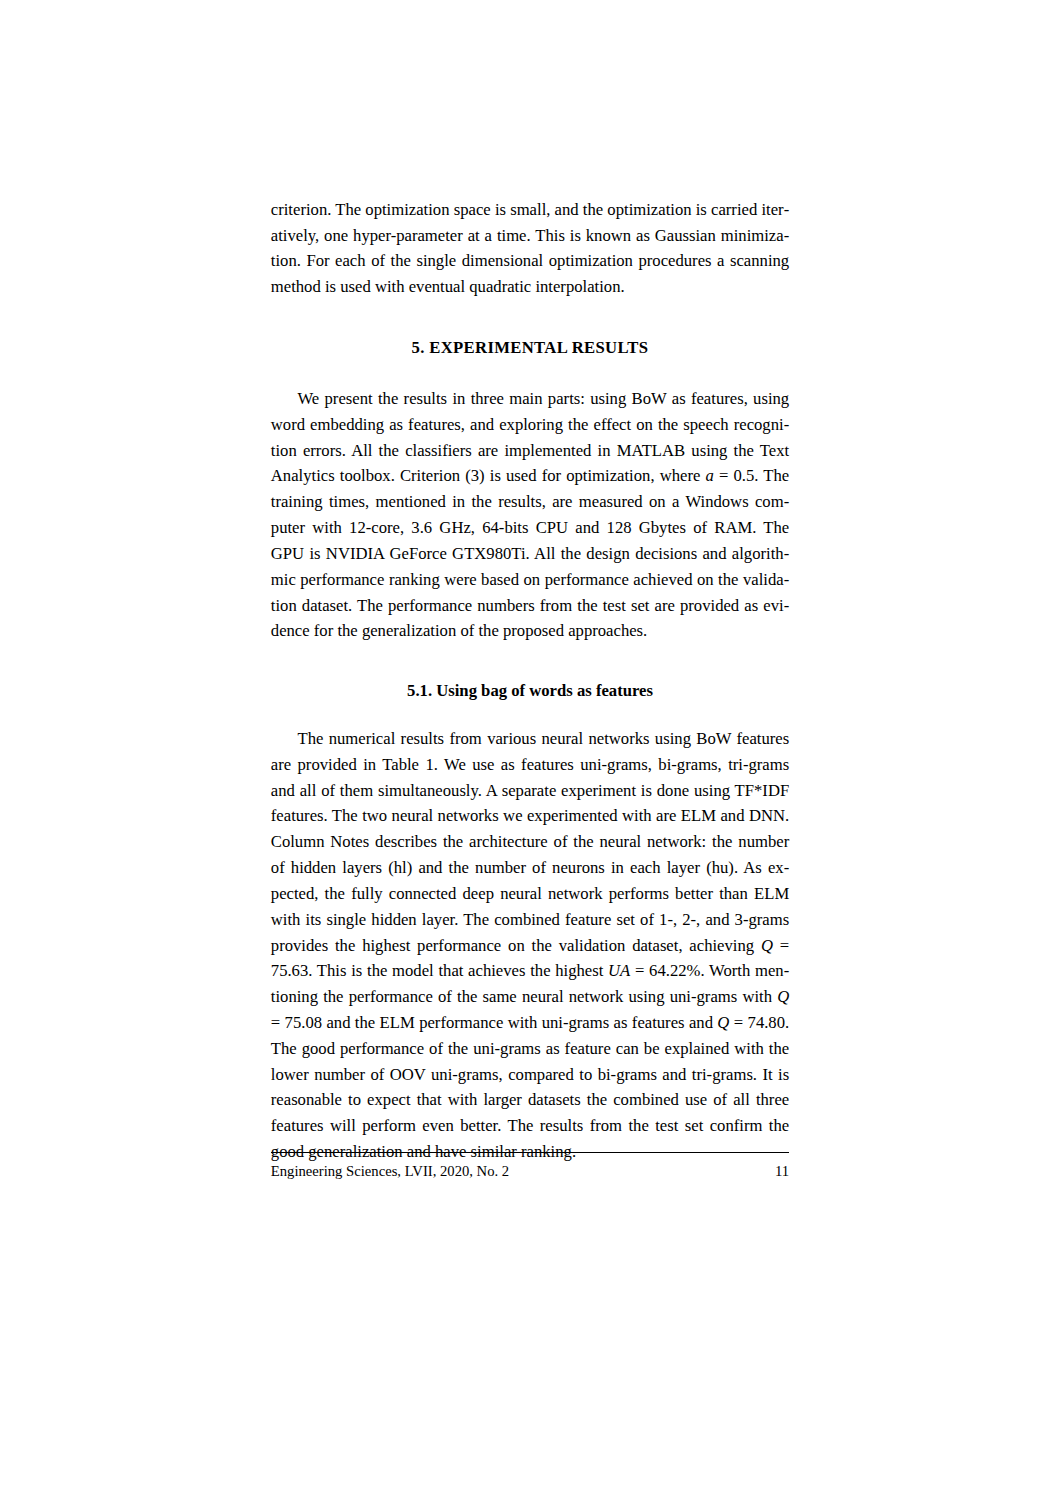criterion. The optimization space is small, and the optimization is carried iteratively, one hyper-parameter at a time. This is known as Gaussian minimization. For each of the single dimensional optimization procedures a scanning method is used with eventual quadratic interpolation.
5. EXPERIMENTAL RESULTS
We present the results in three main parts: using BoW as features, using word embedding as features, and exploring the effect on the speech recognition errors. All the classifiers are implemented in MATLAB using the Text Analytics toolbox. Criterion (3) is used for optimization, where a = 0.5. The training times, mentioned in the results, are measured on a Windows computer with 12-core, 3.6 GHz, 64-bits CPU and 128 Gbytes of RAM. The GPU is NVIDIA GeForce GTX980Ti. All the design decisions and algorithmic performance ranking were based on performance achieved on the validation dataset. The performance numbers from the test set are provided as evidence for the generalization of the proposed approaches.
5.1. Using bag of words as features
The numerical results from various neural networks using BoW features are provided in Table 1. We use as features uni-grams, bi-grams, tri-grams and all of them simultaneously. A separate experiment is done using TF*IDF features. The two neural networks we experimented with are ELM and DNN. Column Notes describes the architecture of the neural network: the number of hidden layers (hl) and the number of neurons in each layer (hu). As expected, the fully connected deep neural network performs better than ELM with its single hidden layer. The combined feature set of 1-, 2-, and 3-grams provides the highest performance on the validation dataset, achieving Q = 75.63. This is the model that achieves the highest UA = 64.22%. Worth mentioning the performance of the same neural network using uni-grams with Q = 75.08 and the ELM performance with uni-grams as features and Q = 74.80. The good performance of the uni-grams as feature can be explained with the lower number of OOV uni-grams, compared to bi-grams and tri-grams. It is reasonable to expect that with larger datasets the combined use of all three features will perform even better. The results from the test set confirm the good generalization and have similar ranking.
Engineering Sciences, LVII, 2020, No. 2 11